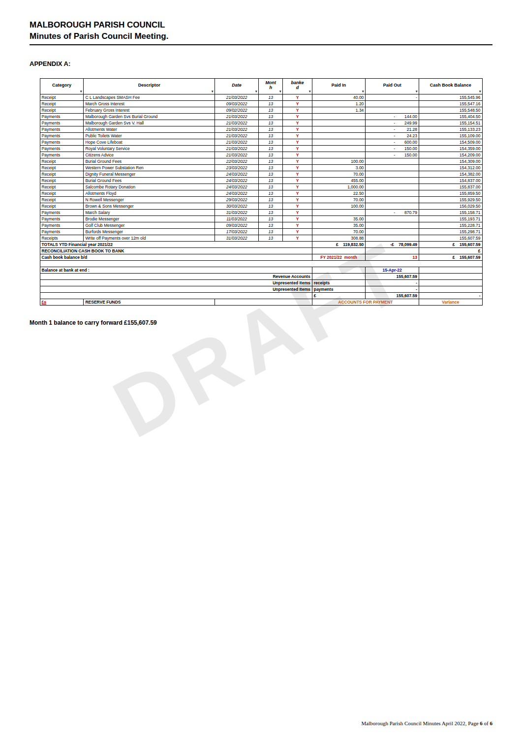MALBOROUGH PARISH COUNCIL
Minutes of Parish Council Meeting.
APPENDIX A:
DRAFT
| Category ▾ | Descriptor ▾ | Date ▾ | Mont h ▾ | banke d ▾ | Paid In ▾ | Paid Out ▾ | Cash Book Balance ▾ |
| --- | --- | --- | --- | --- | --- | --- | --- |
| Receipt | C L Landscapes SMASH Fee | 21/03/2022 | 13 | Y | 40.00 | - | 155,545.96 |
| Receipt | March Gross Interest | 09/03/2022 | 13 | Y | 1.20 | | 155,547.16 |
| Receipt | February Gross Interest | 09/02/2022 | 13 | Y | 1.34 | | 155,548.50 |
| Payments | Malborough Garden Svs Burial Ground | 21/03/2022 | 13 | Y | | - 144.00 | 155,404.50 |
| Payments | Malborough Garden Svs V. Hall | 21/03/2022 | 13 | Y | | - 249.99 | 155,154.51 |
| Payments | Allotments Water | 21/03/2022 | 13 | Y | | - 21.28 | 155,133.23 |
| Payments | Public Toilets Water | 21/03/2022 | 13 | Y | | - 24.23 | 155,109.00 |
| Payments | Hope Cove Lifeboat | 21/03/2022 | 13 | Y | | - 600.00 | 154,509.00 |
| Payments | Royal Voluntary Service | 21/03/2022 | 13 | Y | | - 150.00 | 154,359.00 |
| Payments | Citizens Advice | 21/03/2022 | 13 | Y | | - 150.00 | 154,209.00 |
| Receipt | Burial Ground Fees | 22/03/2022 | 13 | Y | 100.00 | | 154,309.00 |
| Receipt | Western Power Substation Ren | 23/03/2022 | 13 | Y | 3.00 | | 154,312.00 |
| Receipt | Dignity Funeral Messenger | 24/03/2022 | 13 | Y | 70.00 | | 154,382.00 |
| Receipt | Burial Ground Fees | 24/03/2022 | 13 | Y | 455.00 | | 154,837.00 |
| Receipt | Salcombe Rotary Donation | 24/03/2022 | 13 | Y | 1,000.00 | | 155,837.00 |
| Receipt | Allotments Floyd | 24/03/2022 | 13 | Y | 22.50 | | 155,859.50 |
| Receipt | N Rowell Messenger | 29/03/2022 | 13 | Y | 70.00 | | 155,929.50 |
| Receipt | Brown & Sons Messenger | 30/03/2022 | 13 | Y | 100.00 | | 156,029.50 |
| Payments | March Salary | 31/03/2022 | 13 | Y | | - 870.79 | 155,158.71 |
| Payments | Brodie Messenger | 11/03/2022 | 13 | Y | 35.00 | | 155,193.71 |
| Payments | Golf Club Messenger | 09/03/2022 | 13 | Y | 35.00 | | 155,228.71 |
| Payments | Burfords Messenger | 17/03/2022 | 13 | Y | 70.00 | | 155,298.71 |
| Receipts | Write off Payments over 12m old | 31/03/2022 | 13 | Y | 308.88 | | 155,607.59 |
| TOTALS YTD Financial year 2021/22 | £ 119,832.50 | -£ 78,099.49 | £ 155,607.59 |
| RECONCILIATION CASH BOOK TO BANK | | | £ |
| Cash book balance b/d | FY 2021/22 month | 13 | £ 155,607.59 |
| Balance at bank at end : | | 15-Apr-22 | |
| Revenue Accounts | | 155,607.59 | |
| Unpresented Items | receipts | - | |
| Unpresented Items | payments | - | |
| | £ | 155,607.59 | - |
| £s | RESERVE FUNDS | | ACCOUNTS FOR PAYMENT | Variance |
Month 1 balance to carry forward £155,607.59
Malborough Parish Council Minutes April 2022, Page 6 of 6